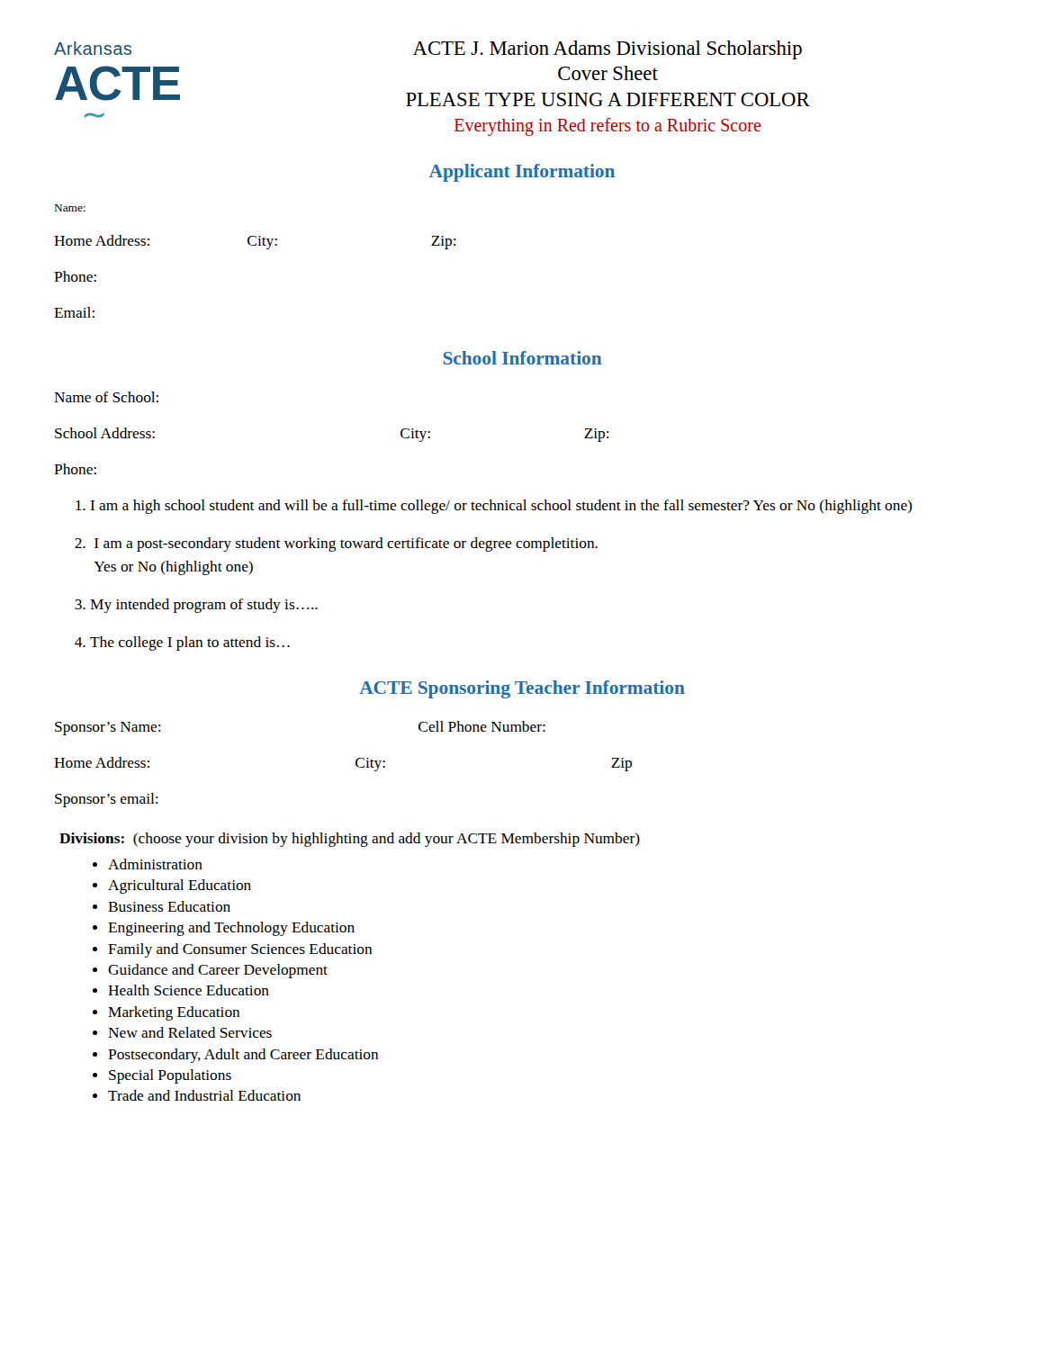Arkansas
ACTE
∼
ACTE J. Marion Adams Divisional Scholarship
Cover Sheet
PLEASE TYPE USING A DIFFERENT COLOR
Everything in Red refers to a Rubric Score
Applicant Information
Name:
Home Address: City: Zip:
Phone:
Email:
School Information
Name of School:
School Address: City: Zip:
Phone:
I am a high school student and will be a full-time college/ or technical school student in the fall semester? Yes or No (highlight one)
I am a post-secondary student working toward certificate or degree completition.
Yes or No (highlight one)
My intended program of study is…..
The college I plan to attend is…
ACTE Sponsoring Teacher Information
Sponsor’s Name: Cell Phone Number:
Home Address: City: Zip
Sponsor’s email:
Divisions: (choose your division by highlighting and add your ACTE Membership Number)
Administration
Agricultural Education
Business Education
Engineering and Technology Education
Family and Consumer Sciences Education
Guidance and Career Development
Health Science Education
Marketing Education
New and Related Services
Postsecondary, Adult and Career Education
Special Populations
Trade and Industrial Education